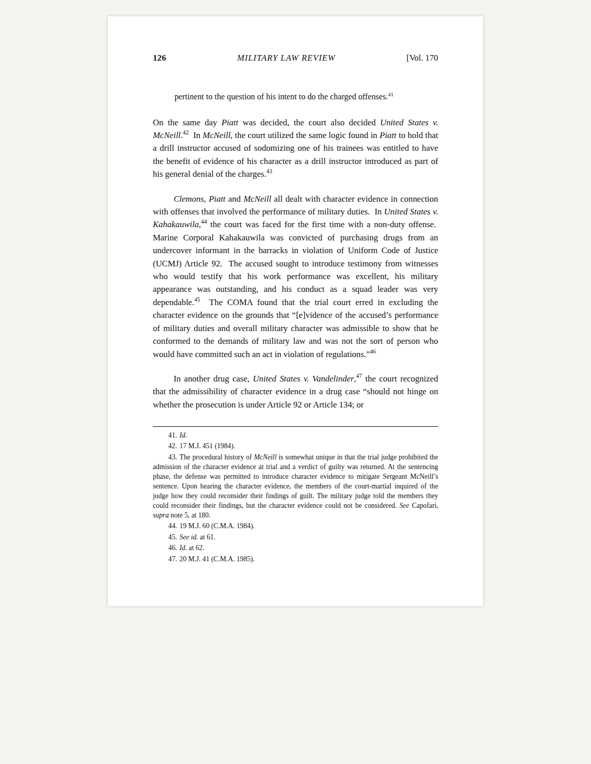126 MILITARY LAW REVIEW [Vol. 170
pertinent to the question of his intent to do the charged offenses.41
On the same day Piatt was decided, the court also decided United States v. McNeill.42 In McNeill, the court utilized the same logic found in Piatt to hold that a drill instructor accused of sodomizing one of his trainees was entitled to have the benefit of evidence of his character as a drill instructor introduced as part of his general denial of the charges.43
Clemons, Piatt and McNeill all dealt with character evidence in connection with offenses that involved the performance of military duties. In United States v. Kahakauwila,44 the court was faced for the first time with a non-duty offense. Marine Corporal Kahakauwila was convicted of purchasing drugs from an undercover informant in the barracks in violation of Uniform Code of Justice (UCMJ) Article 92. The accused sought to introduce testimony from witnesses who would testify that his work performance was excellent, his military appearance was outstanding, and his conduct as a squad leader was very dependable.45 The COMA found that the trial court erred in excluding the character evidence on the grounds that “[e]vidence of the accused’s performance of military duties and overall military character was admissible to show that he conformed to the demands of military law and was not the sort of person who would have committed such an act in violation of regulations.”46
In another drug case, United States v. Vandelinder,47 the court recognized that the admissibility of character evidence in a drug case “should not hinge on whether the prosecution is under Article 92 or Article 134; or
41. Id.
42. 17 M.J. 451 (1984).
43. The procedural history of McNeill is somewhat unique in that the trial judge prohibited the admission of the character evidence at trial and a verdict of guilty was returned. At the sentencing phase, the defense was permitted to introduce character evidence to mitigate Sergeant McNeill’s sentence. Upon hearing the character evidence, the members of the court-martial inquired of the judge how they could reconsider their findings of guilt. The military judge told the members they could reconsider their findings, but the character evidence could not be considered. See Capofari, supra note 5, at 180.
44. 19 M.J. 60 (C.M.A. 1984).
45. See id. at 61.
46. Id. at 62.
47. 20 M.J. 41 (C.M.A. 1985).